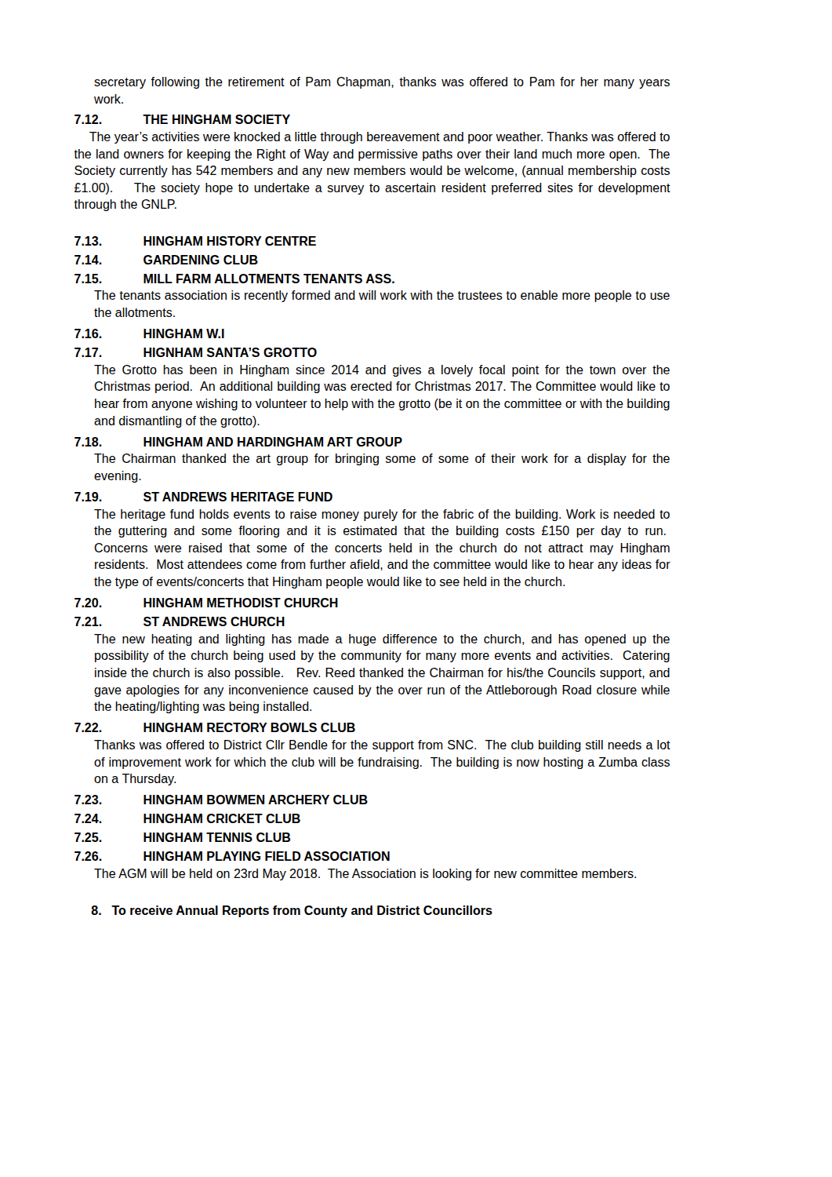secretary following the retirement of Pam Chapman, thanks was offered to Pam for her many years work.
7.12. The Hingham Society
The year’s activities were knocked a little through bereavement and poor weather. Thanks was offered to the land owners for keeping the Right of Way and permissive paths over their land much more open. The Society currently has 542 members and any new members would be welcome, (annual membership costs £1.00). The society hope to undertake a survey to ascertain resident preferred sites for development through the GNLP.
7.13. Hingham History Centre
7.14. Gardening Club
7.15. Mill Farm Allotments Tenants Ass.
The tenants association is recently formed and will work with the trustees to enable more people to use the allotments.
7.16. Hingham W.I
7.17. Hignham Santa’s Grotto
The Grotto has been in Hingham since 2014 and gives a lovely focal point for the town over the Christmas period. An additional building was erected for Christmas 2017. The Committee would like to hear from anyone wishing to volunteer to help with the grotto (be it on the committee or with the building and dismantling of the grotto).
7.18. Hingham and Hardingham Art Group
The Chairman thanked the art group for bringing some of some of their work for a display for the evening.
7.19. St Andrews Heritage Fund
The heritage fund holds events to raise money purely for the fabric of the building. Work is needed to the guttering and some flooring and it is estimated that the building costs £150 per day to run. Concerns were raised that some of the concerts held in the church do not attract may Hingham residents. Most attendees come from further afield, and the committee would like to hear any ideas for the type of events/concerts that Hingham people would like to see held in the church.
7.20. Hingham Methodist Church
7.21. St Andrews Church
The new heating and lighting has made a huge difference to the church, and has opened up the possibility of the church being used by the community for many more events and activities. Catering inside the church is also possible. Rev. Reed thanked the Chairman for his/the Councils support, and gave apologies for any inconvenience caused by the over run of the Attleborough Road closure while the heating/lighting was being installed.
7.22. Hingham Rectory Bowls Club
Thanks was offered to District Cllr Bendle for the support from SNC. The club building still needs a lot of improvement work for which the club will be fundraising. The building is now hosting a Zumba class on a Thursday.
7.23. Hingham Bowmen Archery Club
7.24. Hingham Cricket Club
7.25. Hingham Tennis Club
7.26. Hingham Playing Field Association
The AGM will be held on 23rd May 2018. The Association is looking for new committee members.
8. To receive Annual Reports from County and District Councillors